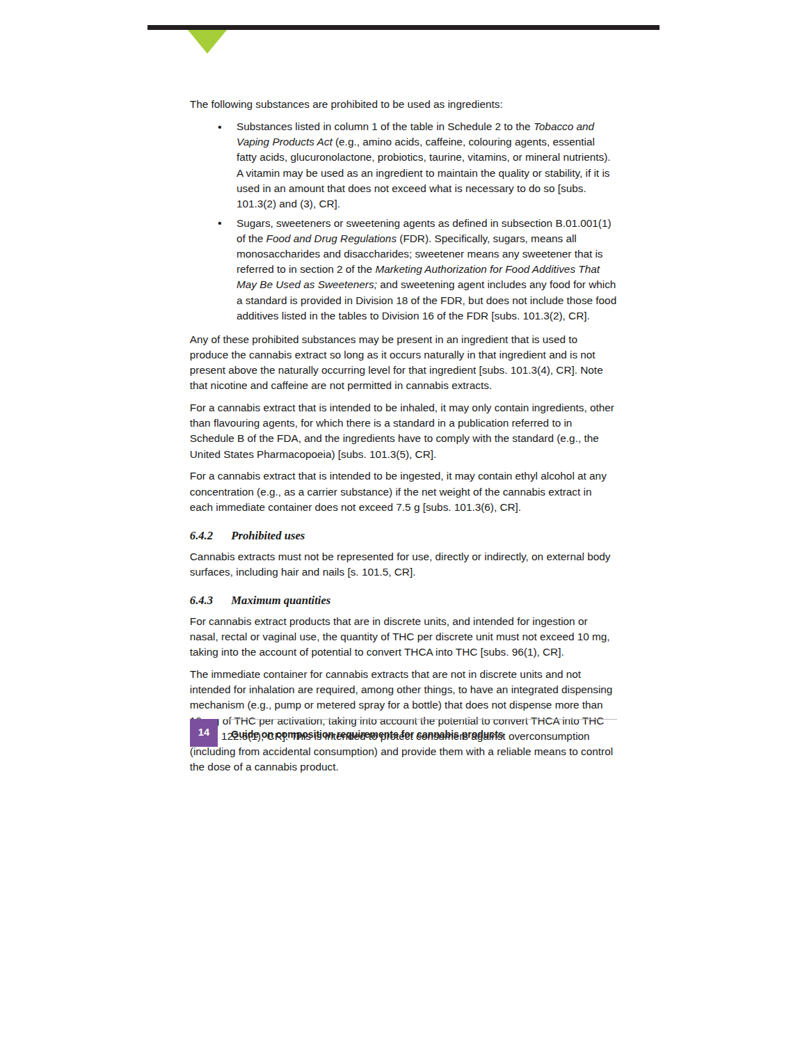The following substances are prohibited to be used as ingredients:
Substances listed in column 1 of the table in Schedule 2 to the Tobacco and Vaping Products Act (e.g., amino acids, caffeine, colouring agents, essential fatty acids, glucuronolactone, probiotics, taurine, vitamins, or mineral nutrients). A vitamin may be used as an ingredient to maintain the quality or stability, if it is used in an amount that does not exceed what is necessary to do so [subs. 101.3(2) and (3), CR].
Sugars, sweeteners or sweetening agents as defined in subsection B.01.001(1) of the Food and Drug Regulations (FDR). Specifically, sugars, means all monosaccharides and disaccharides; sweetener means any sweetener that is referred to in section 2 of the Marketing Authorization for Food Additives That May Be Used as Sweeteners; and sweetening agent includes any food for which a standard is provided in Division 18 of the FDR, but does not include those food additives listed in the tables to Division 16 of the FDR [subs. 101.3(2), CR].
Any of these prohibited substances may be present in an ingredient that is used to produce the cannabis extract so long as it occurs naturally in that ingredient and is not present above the naturally occurring level for that ingredient [subs. 101.3(4), CR]. Note that nicotine and caffeine are not permitted in cannabis extracts.
For a cannabis extract that is intended to be inhaled, it may only contain ingredients, other than flavouring agents, for which there is a standard in a publication referred to in Schedule B of the FDA, and the ingredients have to comply with the standard (e.g., the United States Pharmacopoeia) [subs. 101.3(5), CR].
For a cannabis extract that is intended to be ingested, it may contain ethyl alcohol at any concentration (e.g., as a carrier substance) if the net weight of the cannabis extract in each immediate container does not exceed 7.5 g [subs. 101.3(6), CR].
6.4.2 Prohibited uses
Cannabis extracts must not be represented for use, directly or indirectly, on external body surfaces, including hair and nails [s. 101.5, CR].
6.4.3 Maximum quantities
For cannabis extract products that are in discrete units, and intended for ingestion or nasal, rectal or vaginal use, the quantity of THC per discrete unit must not exceed 10 mg, taking into the account of potential to convert THCA into THC [subs. 96(1), CR].
The immediate container for cannabis extracts that are not in discrete units and not intended for inhalation are required, among other things, to have an integrated dispensing mechanism (e.g., pump or metered spray for a bottle) that does not dispense more than 10 mg of THC per activation, taking into account the potential to convert THCA into THC [subs. 122.5(1), CR]. This is intended to protect consumers against overconsumption (including from accidental consumption) and provide them with a reliable means to control the dose of a cannabis product.
14
Guide on composition requirements for cannabis products